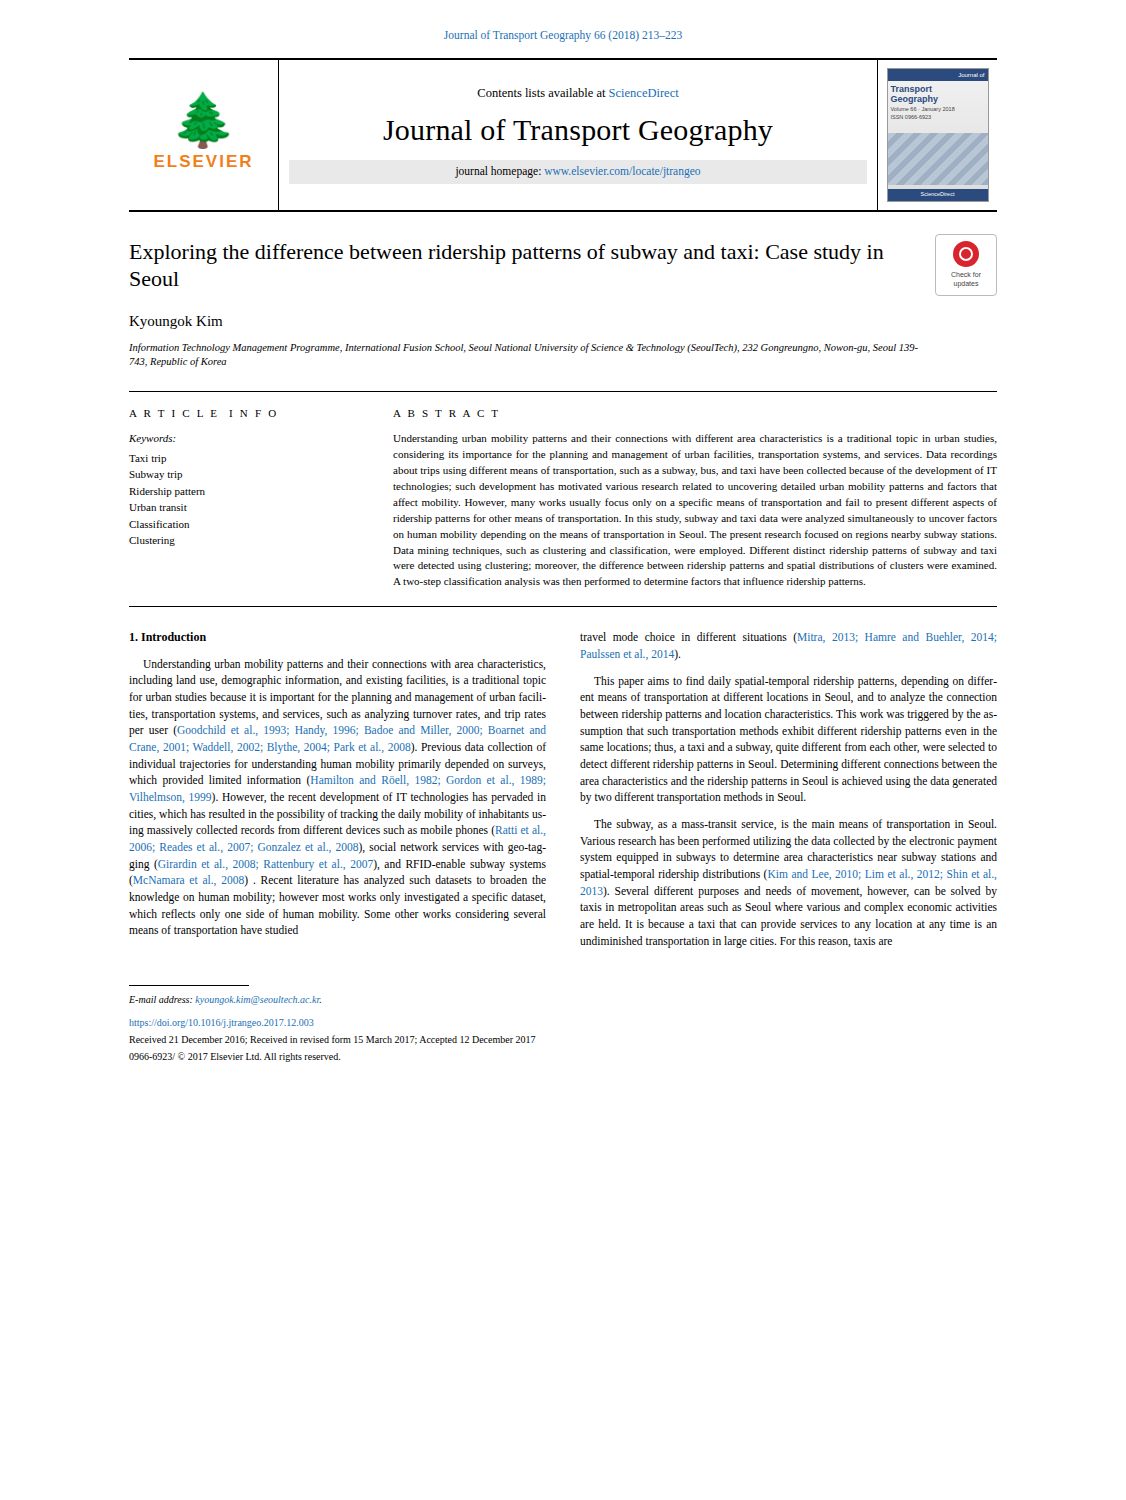Journal of Transport Geography 66 (2018) 213–223
🌲
ELSEVIER
Contents lists available at ScienceDirect
Journal of Transport Geography
journal homepage: www.elsevier.com/locate/jtrangeo
Journal of
Transport
Geography
Volume 66 · January 2018
ISSN 0966-6923
ScienceDirect
Check for
updates
Exploring the difference between ridership patterns of subway and taxi: Case study in Seoul
Kyoungok Kim
Information Technology Management Programme, International Fusion School, Seoul National University of Science & Technology (SeoulTech), 232 Gongreungno, Nowon-gu, Seoul 139-743, Republic of Korea
A R T I C L E I N F O
Keywords:
Taxi trip
Subway trip
Ridership pattern
Urban transit
Classification
Clustering
A B S T R A C T
Understanding urban mobility patterns and their connections with different area characteristics is a traditional topic in urban studies, considering its importance for the planning and management of urban facilities, transportation systems, and services. Data recordings about trips using different means of transportation, such as a subway, bus, and taxi have been collected because of the development of IT technologies; such development has motivated various research related to uncovering detailed urban mobility patterns and factors that affect mobility. However, many works usually focus only on a specific means of transportation and fail to present different aspects of ridership patterns for other means of transportation. In this study, subway and taxi data were analyzed simultaneously to uncover factors on human mobility depending on the means of transportation in Seoul. The present research focused on regions nearby subway stations. Data mining techniques, such as clustering and classification, were employed. Different distinct ridership patterns of subway and taxi were detected using clustering; moreover, the difference between ridership patterns and spatial distributions of clusters were examined. A two-step classification analysis was then performed to determine factors that influence ridership patterns.
1. Introduction
Understanding urban mobility patterns and their connections with area characteristics, including land use, demographic information, and existing facilities, is a traditional topic for urban studies because it is important for the planning and management of urban facilities, transportation systems, and services, such as analyzing turnover rates, and trip rates per user (Goodchild et al., 1993; Handy, 1996; Badoe and Miller, 2000; Boarnet and Crane, 2001; Waddell, 2002; Blythe, 2004; Park et al., 2008). Previous data collection of individual trajectories for understanding human mobility primarily depended on surveys, which provided limited information (Hamilton and Röell, 1982; Gordon et al., 1989; Vilhelmson, 1999). However, the recent development of IT technologies has pervaded in cities, which has resulted in the possibility of tracking the daily mobility of inhabitants using massively collected records from different devices such as mobile phones (Ratti et al., 2006; Reades et al., 2007; Gonzalez et al., 2008), social network services with geo-tagging (Girardin et al., 2008; Rattenbury et al., 2007), and RFID-enable subway systems (McNamara et al., 2008) . Recent literature has analyzed such datasets to broaden the knowledge on human mobility; however most works only investigated a specific dataset, which reflects only one side of human mobility. Some other works considering several means of transportation have studied
travel mode choice in different situations (Mitra, 2013; Hamre and Buehler, 2014; Paulssen et al., 2014).
This paper aims to find daily spatial-temporal ridership patterns, depending on different means of transportation at different locations in Seoul, and to analyze the connection between ridership patterns and location characteristics. This work was triggered by the assumption that such transportation methods exhibit different ridership patterns even in the same locations; thus, a taxi and a subway, quite different from each other, were selected to detect different ridership patterns in Seoul. Determining different connections between the area characteristics and the ridership patterns in Seoul is achieved using the data generated by two different transportation methods in Seoul.
The subway, as a mass-transit service, is the main means of transportation in Seoul. Various research has been performed utilizing the data collected by the electronic payment system equipped in subways to determine area characteristics near subway stations and spatial-temporal ridership distributions (Kim and Lee, 2010; Lim et al., 2012; Shin et al., 2013). Several different purposes and needs of movement, however, can be solved by taxis in metropolitan areas such as Seoul where various and complex economic activities are held. It is because a taxi that can provide services to any location at any time is an undiminished transportation in large cities. For this reason, taxis are
E-mail address: kyoungok.kim@seoultech.ac.kr.
https://doi.org/10.1016/j.jtrangeo.2017.12.003
Received 21 December 2016; Received in revised form 15 March 2017; Accepted 12 December 2017
0966-6923/ © 2017 Elsevier Ltd. All rights reserved.